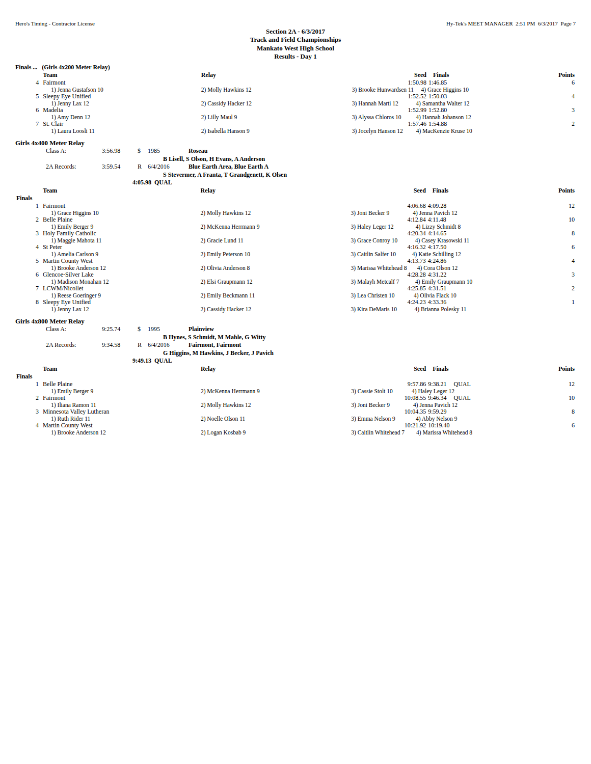Hero's Timing - Contractor License
Hy-Tek's MEET MANAGER 2:51 PM 6/3/2017 Page 7
Section 2A - 6/3/2017
Track and Field Championships
Mankato West High School
Results - Day 1
Finals ... (Girls 4x200 Meter Relay)
| | Team | Relay | Seed | Finals | Points |
| --- | --- | --- | --- | --- | --- |
| 4 | Fairmont | | 1:50.98 | 1:46.85 | 6 |
| | 1) Jenna Gustafson 10 | 2) Molly Hawkins 12 | 3) Brooke Hunwardsen 11 4) Grace Higgins 10 | |
| 5 | Sleepy Eye Unified | | 1:52.52 | 1:50.03 | 4 |
| | 1) Jenny Lax 12 | 2) Cassidy Hacker 12 | 3) Hannah Marti 12 4) Samantha Walter 12 | |
| 6 | Madelia | | 1:52.99 | 1:52.80 | 3 |
| | 1) Amy Denn 12 | 2) Lilly Maul 9 | 3) Alyssa Chloros 10 4) Hannah Johanson 12 | |
| 7 | St. Clair | | 1:57.46 | 1:54.88 | 2 |
| | 1) Laura Loosli 11 | 2) Isabella Hanson 9 | 3) Jocelyn Hanson 12 4) MacKenzie Kruse 10 | |
Girls 4x400 Meter Relay
Class A: 3:56.98 $ 1985 Roseau
B Lisell, S Olson, H Evans, A Anderson
2A Records: 3:59.54 R 6/4/2016 Blue Earth Area, Blue Earth A
S Stevermer, A Franta, T Grandgenett, K Olsen
4:05.98 QUAL
| | Team | Relay | Seed | Finals | Points |
| --- | --- | --- | --- | --- | --- |
| Finals |
| 1 | Fairmont | | 4:06.68 | 4:09.28 | 12 |
| | 1) Grace Higgins 10 | 2) Molly Hawkins 12 | 3) Joni Becker 9 4) Jenna Pavich 12 | |
| 2 | Belle Plaine | | 4:12.84 | 4:11.48 | 10 |
| | 1) Emily Berger 9 | 2) McKenna Herrmann 9 | 3) Haley Leger 12 4) Lizzy Schmidt 8 | |
| 3 | Holy Family Catholic | | 4:20.34 | 4:14.65 | 8 |
| | 1) Maggie Mahota 11 | 2) Gracie Lund 11 | 3) Grace Conroy 10 4) Casey Krasowski 11 | |
| 4 | St Peter | | 4:16.32 | 4:17.50 | 6 |
| | 1) Amelia Carlson 9 | 2) Emily Peterson 10 | 3) Caitlin Salfer 10 4) Katie Schilling 12 | |
| 5 | Martin County West | | 4:13.73 | 4:24.86 | 4 |
| | 1) Brooke Anderson 12 | 2) Olivia Anderson 8 | 3) Marissa Whitehead 8 4) Cora Olson 12 | |
| 6 | Glencoe-Silver Lake | | 4:28.28 | 4:31.22 | 3 |
| | 1) Madison Monahan 12 | 2) Elsi Graupmann 12 | 3) Malayh Metcalf 7 4) Emily Graupmann 10 | |
| 7 | LCWM/Nicollet | | 4:25.85 | 4:31.51 | 2 |
| | 1) Reese Goeringer 9 | 2) Emily Beckmann 11 | 3) Lea Christen 10 4) Olivia Flack 10 | |
| 8 | Sleepy Eye Unified | | 4:24.23 | 4:33.36 | 1 |
| | 1) Jenny Lax 12 | 2) Cassidy Hacker 12 | 3) Kira DeMaris 10 4) Brianna Polesky 11 | |
Girls 4x800 Meter Relay
Class A: 9:25.74 $ 1995 Plainview
B Hynes, S Schmidt, M Mahle, G Witty
2A Records: 9:34.58 R 6/4/2016 Fairmont, Fairmont
G Higgins, M Hawkins, J Becker, J Pavich
9:49.13 QUAL
| | Team | Relay | Seed | Finals | Points |
| --- | --- | --- | --- | --- | --- |
| Finals |
| 1 | Belle Plaine | | 9:57.86 | 9:38.21 QUAL | 12 |
| | 1) Emily Berger 9 | 2) McKenna Herrmann 9 | 3) Cassie Stolt 10 4) Haley Leger 12 | |
| 2 | Fairmont | | 10:08.55 | 9:46.34 QUAL | 10 |
| | 1) Iliana Ramon 11 | 2) Molly Hawkins 12 | 3) Joni Becker 9 4) Jenna Pavich 12 | |
| 3 | Minnesota Valley Lutheran | | 10:04.35 | 9:59.29 | 8 |
| | 1) Ruth Rider 11 | 2) Noelle Olson 11 | 3) Emma Nelson 9 4) Abby Nelson 9 | |
| 4 | Martin County West | | 10:21.92 | 10:19.40 | 6 |
| | 1) Brooke Anderson 12 | 2) Logan Kosbab 9 | 3) Caitlin Whitehead 7 4) Marissa Whitehead 8 | |